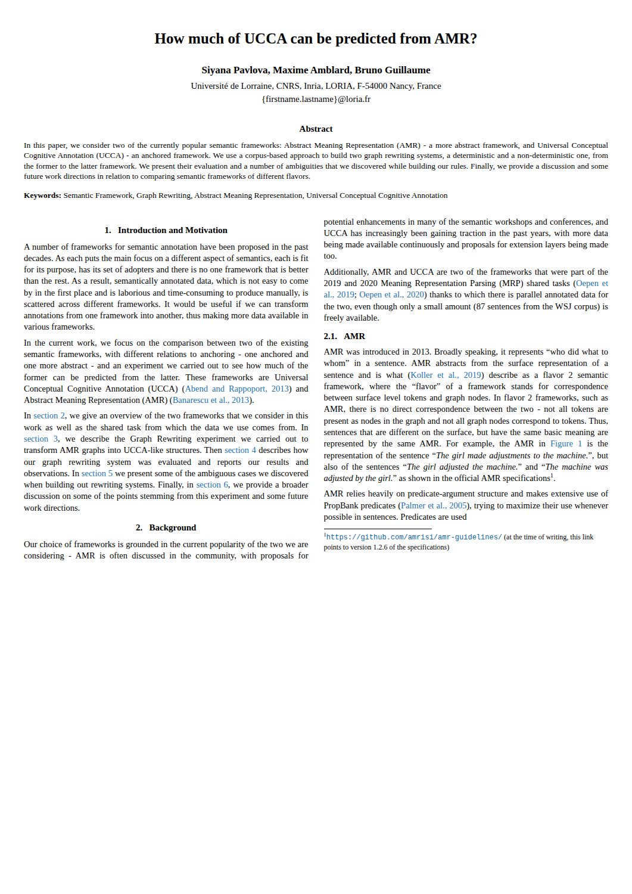How much of UCCA can be predicted from AMR?
Siyana Pavlova, Maxime Amblard, Bruno Guillaume
Université de Lorraine, CNRS, Inria, LORIA, F-54000 Nancy, France
{firstname.lastname}@loria.fr
Abstract
In this paper, we consider two of the currently popular semantic frameworks: Abstract Meaning Representation (AMR) - a more abstract framework, and Universal Conceptual Cognitive Annotation (UCCA) - an anchored framework. We use a corpus-based approach to build two graph rewriting systems, a deterministic and a non-deterministic one, from the former to the latter framework. We present their evaluation and a number of ambiguities that we discovered while building our rules. Finally, we provide a discussion and some future work directions in relation to comparing semantic frameworks of different flavors.
Keywords: Semantic Framework, Graph Rewriting, Abstract Meaning Representation, Universal Conceptual Cognitive Annotation
1. Introduction and Motivation
A number of frameworks for semantic annotation have been proposed in the past decades. As each puts the main focus on a different aspect of semantics, each is fit for its purpose, has its set of adopters and there is no one framework that is better than the rest. As a result, semantically annotated data, which is not easy to come by in the first place and is laborious and time-consuming to produce manually, is scattered across different frameworks. It would be useful if we can transform annotations from one framework into another, thus making more data available in various frameworks.
In the current work, we focus on the comparison between two of the existing semantic frameworks, with different relations to anchoring - one anchored and one more abstract - and an experiment we carried out to see how much of the former can be predicted from the latter. These frameworks are Universal Conceptual Cognitive Annotation (UCCA) (Abend and Rappoport, 2013) and Abstract Meaning Representation (AMR) (Banarescu et al., 2013).
In section 2, we give an overview of the two frameworks that we consider in this work as well as the shared task from which the data we use comes from. In section 3, we describe the Graph Rewriting experiment we carried out to transform AMR graphs into UCCA-like structures. Then section 4 describes how our graph rewriting system was evaluated and reports our results and observations. In section 5 we present some of the ambiguous cases we discovered when building out rewriting systems. Finally, in section 6, we provide a broader discussion on some of the points stemming from this experiment and some future work directions.
2. Background
Our choice of frameworks is grounded in the current popularity of the two we are considering - AMR is often discussed in the community, with proposals for potential enhancements in many of the semantic workshops and conferences, and UCCA has increasingly been gaining traction in the past years, with more data being made available continuously and proposals for extension layers being made too.
Additionally, AMR and UCCA are two of the frameworks that were part of the 2019 and 2020 Meaning Representation Parsing (MRP) shared tasks (Oepen et al., 2019; Oepen et al., 2020) thanks to which there is parallel annotated data for the two, even though only a small amount (87 sentences from the WSJ corpus) is freely available.
2.1. AMR
AMR was introduced in 2013. Broadly speaking, it represents “who did what to whom” in a sentence. AMR abstracts from the surface representation of a sentence and is what (Koller et al., 2019) describe as a flavor 2 semantic framework, where the “flavor” of a framework stands for correspondence between surface level tokens and graph nodes. In flavor 2 frameworks, such as AMR, there is no direct correspondence between the two - not all tokens are present as nodes in the graph and not all graph nodes correspond to tokens. Thus, sentences that are different on the surface, but have the same basic meaning are represented by the same AMR. For example, the AMR in Figure 1 is the representation of the sentence “The girl made adjustments to the machine.”, but also of the sentences “The girl adjusted the machine.” and “The machine was adjusted by the girl.” as shown in the official AMR specifications1.
AMR relies heavily on predicate-argument structure and makes extensive use of PropBank predicates (Palmer et al., 2005), trying to maximize their use whenever possible in sentences. Predicates are used
1https://github.com/amrisi/amr-guidelines/ (at the time of writing, this link points to version 1.2.6 of the specifications)